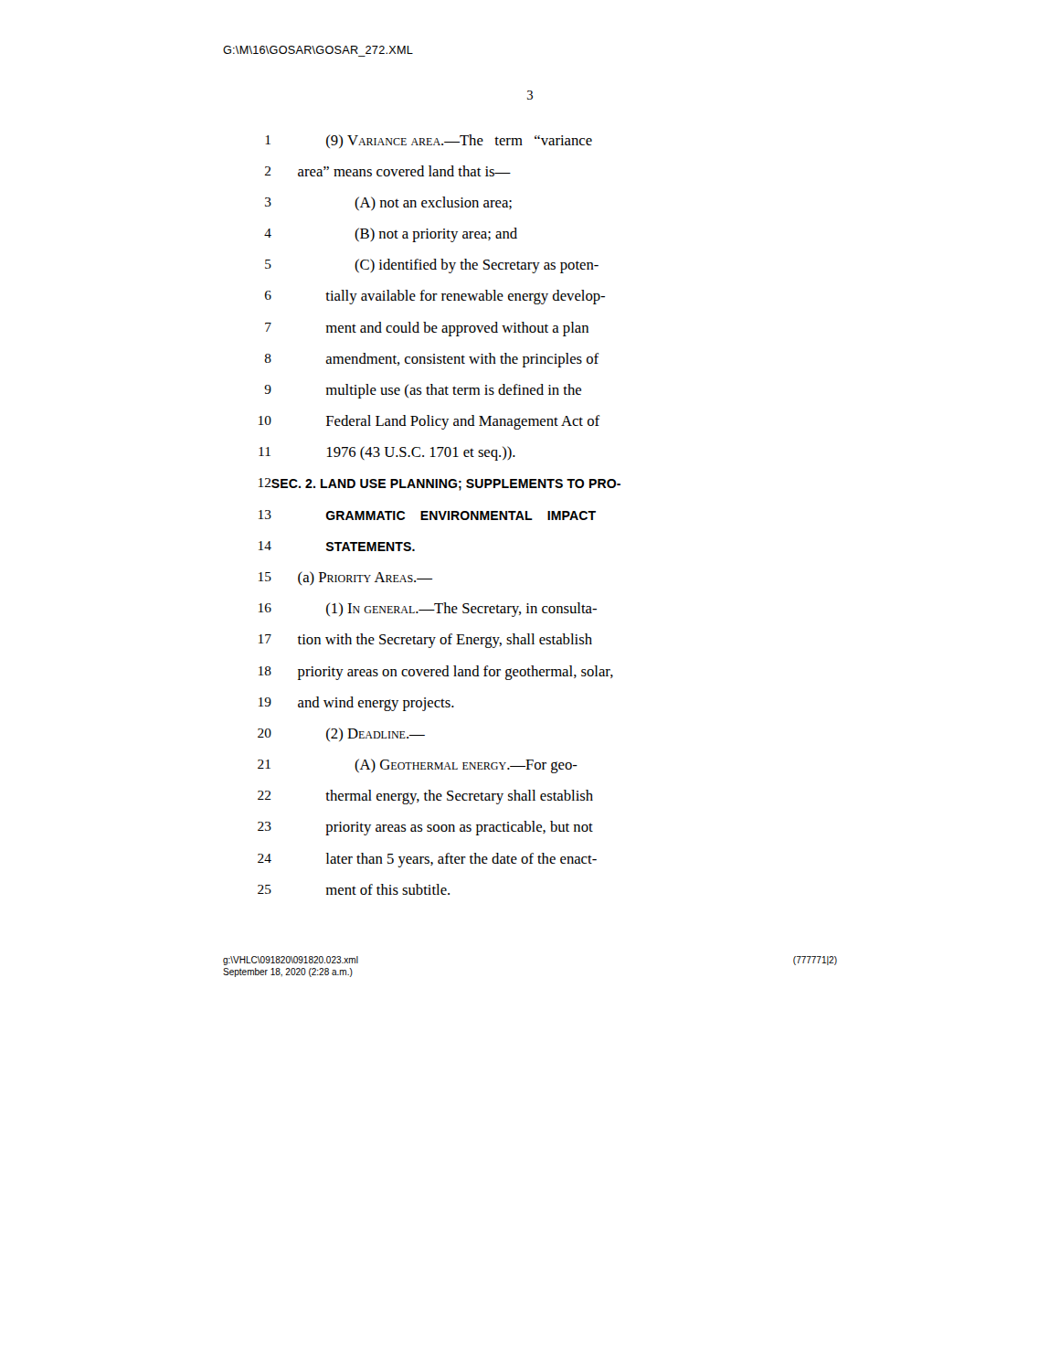G:\M\16\GOSAR\GOSAR_272.XML
3
| 1 | (9) Variance area. —The term “variance |
| 2 | area” means covered land that is— |
| 3 | (A) not an exclusion area; |
| 4 | (B) not a priority area; and |
| 5 | (C) identified by the Secretary as poten- |
| 6 | tially available for renewable energy develop- |
| 7 | ment and could be approved without a plan |
| 8 | amendment, consistent with the principles of |
| 9 | multiple use (as that term is defined in the |
| 10 | Federal Land Policy and Management Act of |
| 11 | 1976 (43 U.S.C. 1701 et seq.)). |
| 12 | SEC. 2. LAND USE PLANNING; SUPPLEMENTS TO PRO- |
| 13 | GRAMMATIC ENVIRONMENTAL IMPACT |
| 14 | STATEMENTS. |
| 15 | (a) Priority Areas. — |
| 16 | (1) In general. —The Secretary, in consulta- |
| 17 | tion with the Secretary of Energy, shall establish |
| 18 | priority areas on covered land for geothermal, solar, |
| 19 | and wind energy projects. |
| 20 | (2) Deadline. — |
| 21 | (A) Geothermal energy. —For geo- |
| 22 | thermal energy, the Secretary shall establish |
| 23 | priority areas as soon as practicable, but not |
| 24 | later than 5 years, after the date of the enact- |
| 25 | ment of this subtitle. |
(777771|2) g:\VHLC\091820\091820.023.xml
September 18, 2020 (2:28 a.m.)